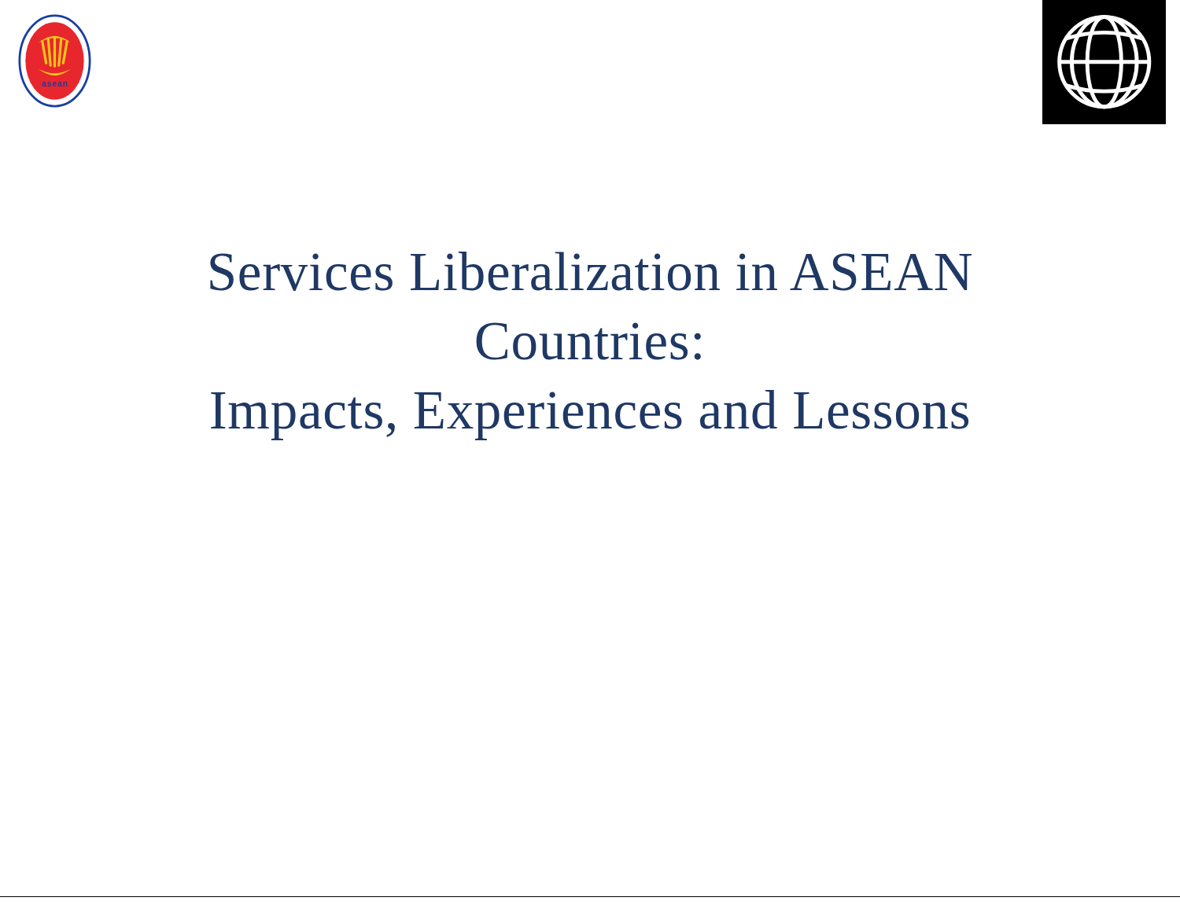asean
Services Liberalization in ASEAN Countries:
Impacts, Experiences and Lessons